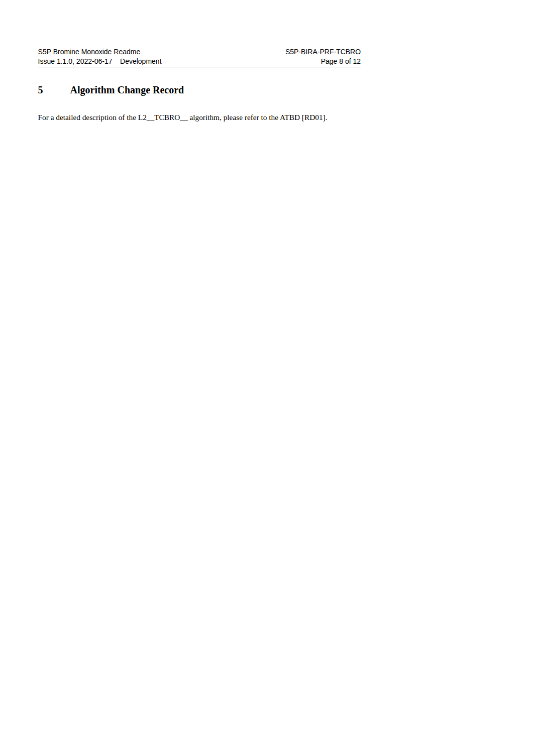S5P Bromine Monoxide Readme S5P-BIRA-PRF-TCBRO
Issue 1.1.0, 2022-06-17 – Development Page 8 of 12
5 Algorithm Change Record
For a detailed description of the L2__TCBRO__ algorithm, please refer to the ATBD [RD01].